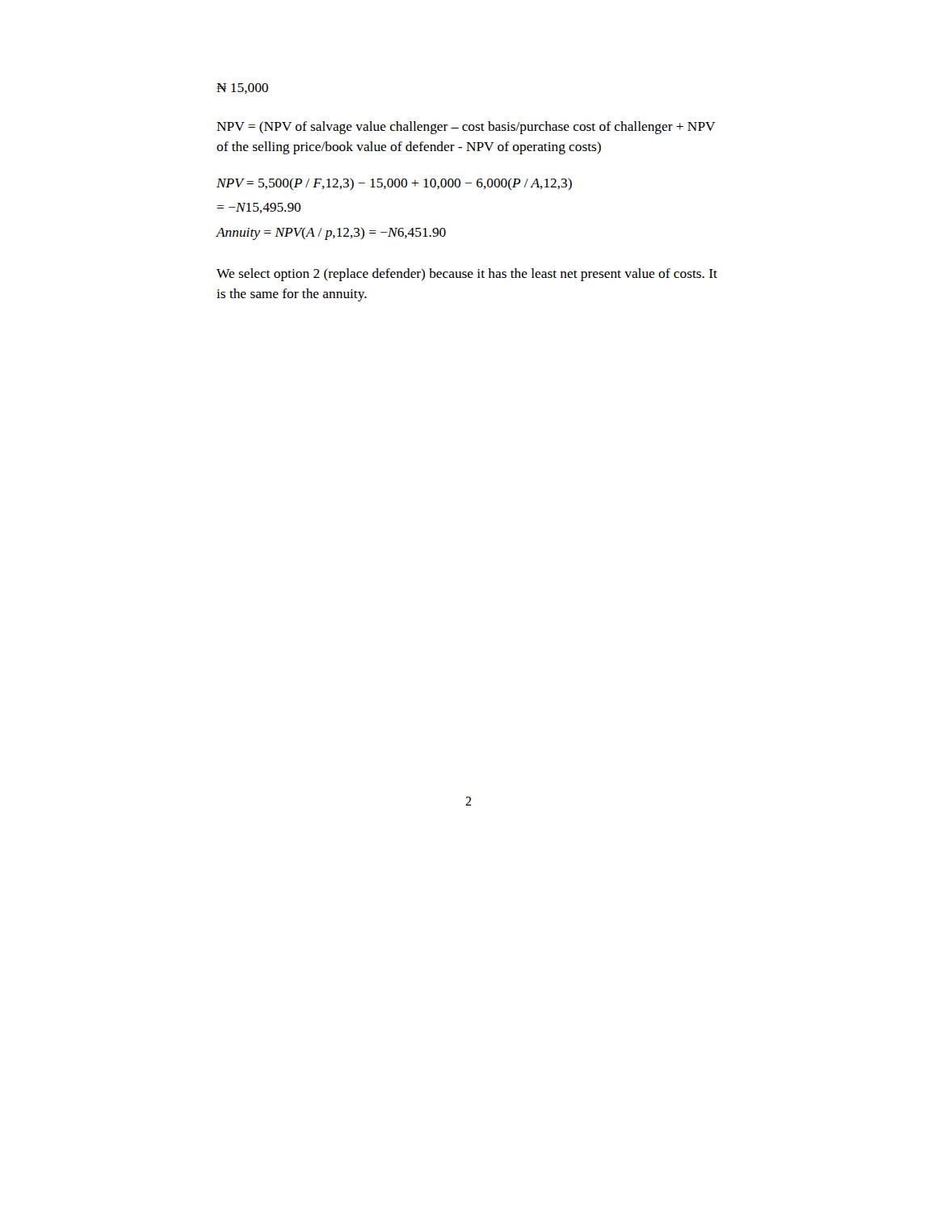₦ 15,000
NPV = (NPV of salvage value challenger – cost basis/purchase cost of challenger + NPV of the selling price/book value of defender - NPV of operating costs)
NPV = 5,500(P / F, 12,3) − 15,000 + 10,000 − 6,000(P / A, 12,3)
= −N 15,495.90
Annuity = NPV(A / p, 12,3) = −N 6,451.90
We select option 2 (replace defender) because it has the least net present value of costs. It is the same for the annuity.
2